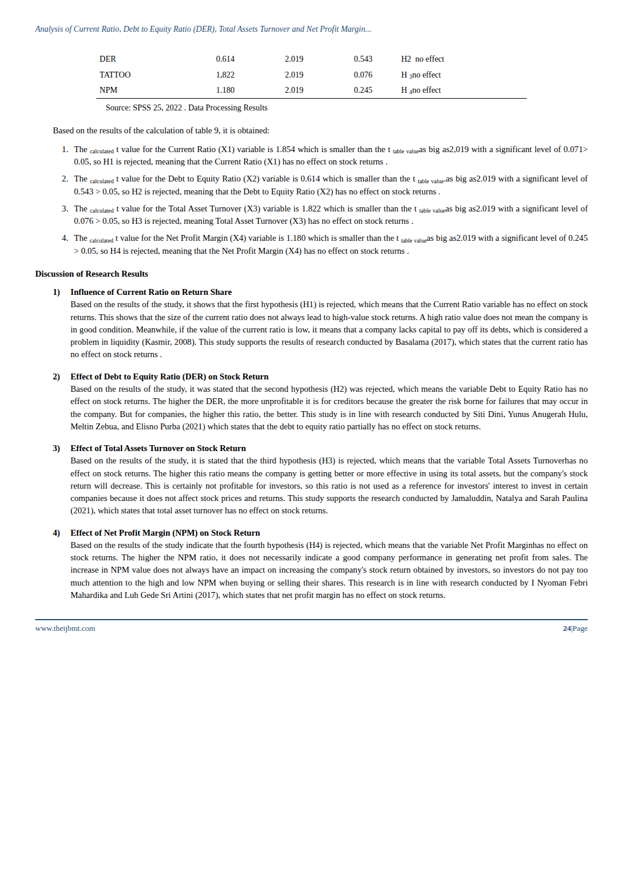Analysis of Current Ratio, Debt to Equity Ratio (DER), Total Assets Turnover and Net Profit Margin...
| DER | 0.614 | 2.019 | 0.543 | H2 no effect |
| TATTOO | 1,822 | 2.019 | 0.076 | H 3 no effect |
| NPM | 1.180 | 2.019 | 0.245 | H 4 no effect |
Source: SPSS 25, 2022 . Data Processing Results
Based on the results of the calculation of table 9, it is obtained:
The calculated t value for the Current Ratio (X1) variable is 1.854 which is smaller than the t table valueas big as2,019 with a significant level of 0.071> 0.05, so H1 is rejected, meaning that the Current Ratio (X1) has no effect on stock returns .
The calculated t value for the Debt to Equity Ratio (X2) variable is 0.614 which is smaller than the t table value.as big as2.019 with a significant level of 0.543 > 0.05, so H2 is rejected, meaning that the Debt to Equity Ratio (X2) has no effect on stock returns .
The calculated t value for the Total Asset Turnover (X3) variable is 1.822 which is smaller than the t table valueas big as2.019 with a significant level of 0.076 > 0.05, so H3 is rejected, meaning Total Asset Turnover (X3) has no effect on stock returns .
The calculated t value for the Net Profit Margin (X4) variable is 1.180 which is smaller than the t table valueas big as2.019 with a significant level of 0.245 > 0.05, so H4 is rejected, meaning that the Net Profit Margin (X4) has no effect on stock returns .
Discussion of Research Results
1)
Influence of Current Ratio on Return Share
Based on the results of the study, it shows that the first hypothesis (H1) is rejected, which means that the Current Ratio variable has no effect on stock returns. This shows that the size of the current ratio does not always lead to high-value stock returns. A high ratio value does not mean the company is in good condition. Meanwhile, if the value of the current ratio is low, it means that a company lacks capital to pay off its debts, which is considered a problem in liquidity (Kasmir, 2008). This study supports the results of research conducted by Basalama (2017), which states that the current ratio has no effect on stock returns .
2)
Effect of Debt to Equity Ratio (DER) on Stock Return
Based on the results of the study, it was stated that the second hypothesis (H2) was rejected, which means the variable Debt to Equity Ratio has no effect on stock returns. The higher the DER, the more unprofitable it is for creditors because the greater the risk borne for failures that may occur in the company. But for companies, the higher this ratio, the better. This study is in line with research conducted by Siti Dini, Yunus Anugerah Hulu, Meltin Zebua, and Elisno Purba (2021) which states that the debt to equity ratio partially has no effect on stock returns.
3)
Effect of Total Assets Turnover on Stock Return
Based on the results of the study, it is stated that the third hypothesis (H3) is rejected, which means that the variable Total Assets Turnoverhas no effect on stock returns. The higher this ratio means the company is getting better or more effective in using its total assets, but the company's stock return will decrease. This is certainly not profitable for investors, so this ratio is not used as a reference for investors' interest to invest in certain companies because it does not affect stock prices and returns. This study supports the research conducted by Jamaluddin, Natalya and Sarah Paulina (2021), which states that total asset turnover has no effect on stock returns.
4)
Effect of Net Profit Margin (NPM) on Stock Return
Based on the results of the study indicate that the fourth hypothesis (H4) is rejected, which means that the variable Net Profit Marginhas no effect on stock returns. The higher the NPM ratio, it does not necessarily indicate a good company performance in generating net profit from sales. The increase in NPM value does not always have an impact on increasing the company's stock return obtained by investors, so investors do not pay too much attention to the high and low NPM when buying or selling their shares. This research is in line with research conducted by I Nyoman Febri Mahardika and Luh Gede Sri Artini (2017), which states that net profit margin has no effect on stock returns.
www.theijbmt.com 24|Page